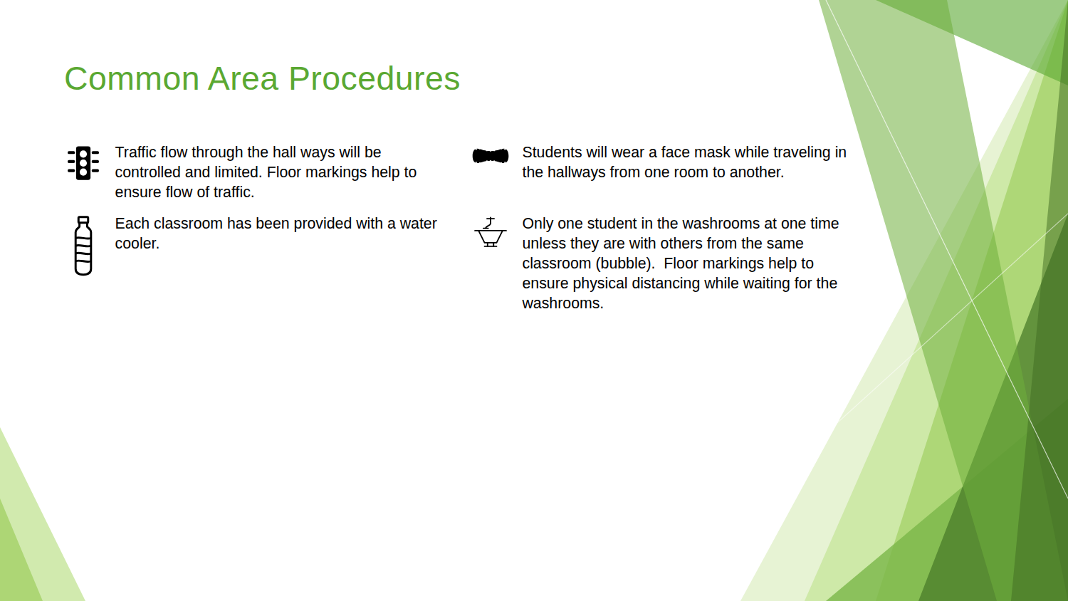Common Area Procedures
Traffic flow through the hall ways will be controlled and limited. Floor markings help to ensure flow of traffic.
Students will wear a face mask while traveling in the hallways from one room to another.
Each classroom has been provided with a water cooler.
Only one student in the washrooms at one time unless they are with others from the same classroom (bubble). Floor markings help to ensure physical distancing while waiting for the washrooms.